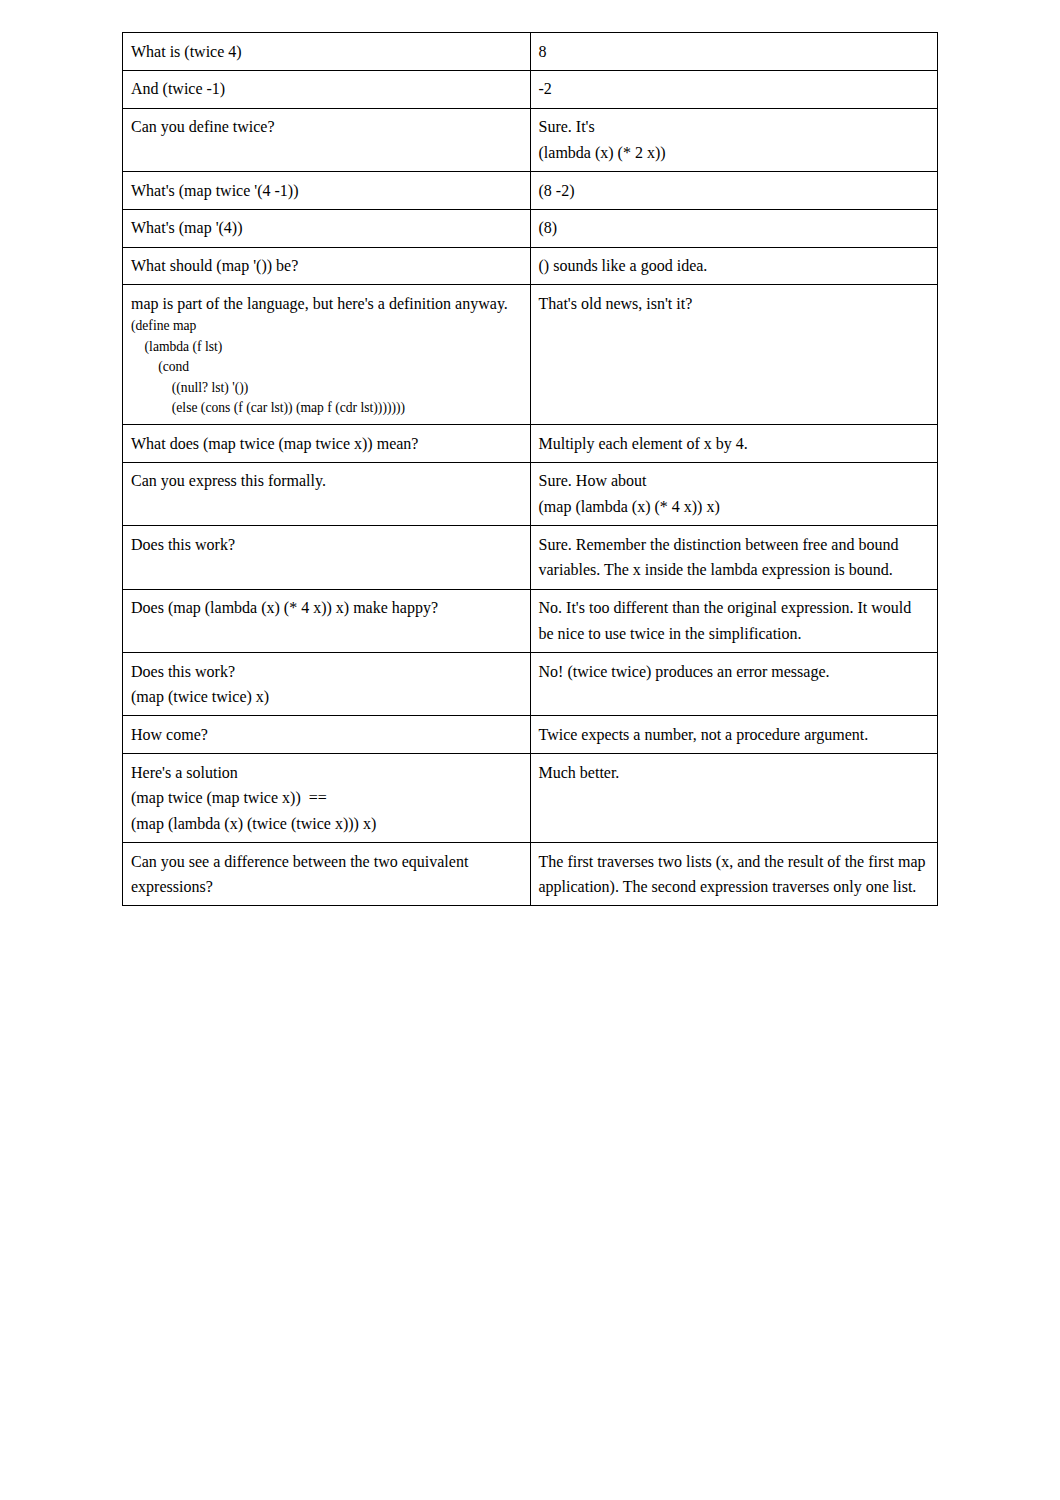| What is (twice 4) | 8 |
| And (twice -1) | -2 |
| Can you define twice? | Sure. It's (lambda (x) (* 2 x)) |
| What's (map twice '(4 -1)) | (8 -2) |
| What's (map '(4)) | (8) |
| What should (map '()) be? | () sounds like a good idea. |
| map is part of the language, but here's a definition anyway. (define map (lambda (f lst) (cond ((null? lst) '()) (else (cons (f (car lst)) (map f (cdr lst))))))) | That's old news, isn't it? |
| What does (map twice (map twice x)) mean? | Multiply each element of x by 4. |
| Can you express this formally. | Sure. How about (map (lambda (x) (* 4 x)) x) |
| Does this work? | Sure. Remember the distinction between free and bound variables. The x inside the lambda expression is bound. |
| Does (map (lambda (x) (* 4 x)) x) make happy? | No. It's too different than the original expression. It would be nice to use twice in the simplification. |
| Does this work? (map (twice twice) x) | No! (twice twice) produces an error message. |
| How come? | Twice expects a number, not a procedure argument. |
| Here's a solution (map twice (map twice x)) == (map (lambda (x) (twice (twice x))) x) | Much better. |
| Can you see a difference between the two equivalent expressions? | The first traverses two lists (x, and the result of the first map application). The second expression traverses only one list. |